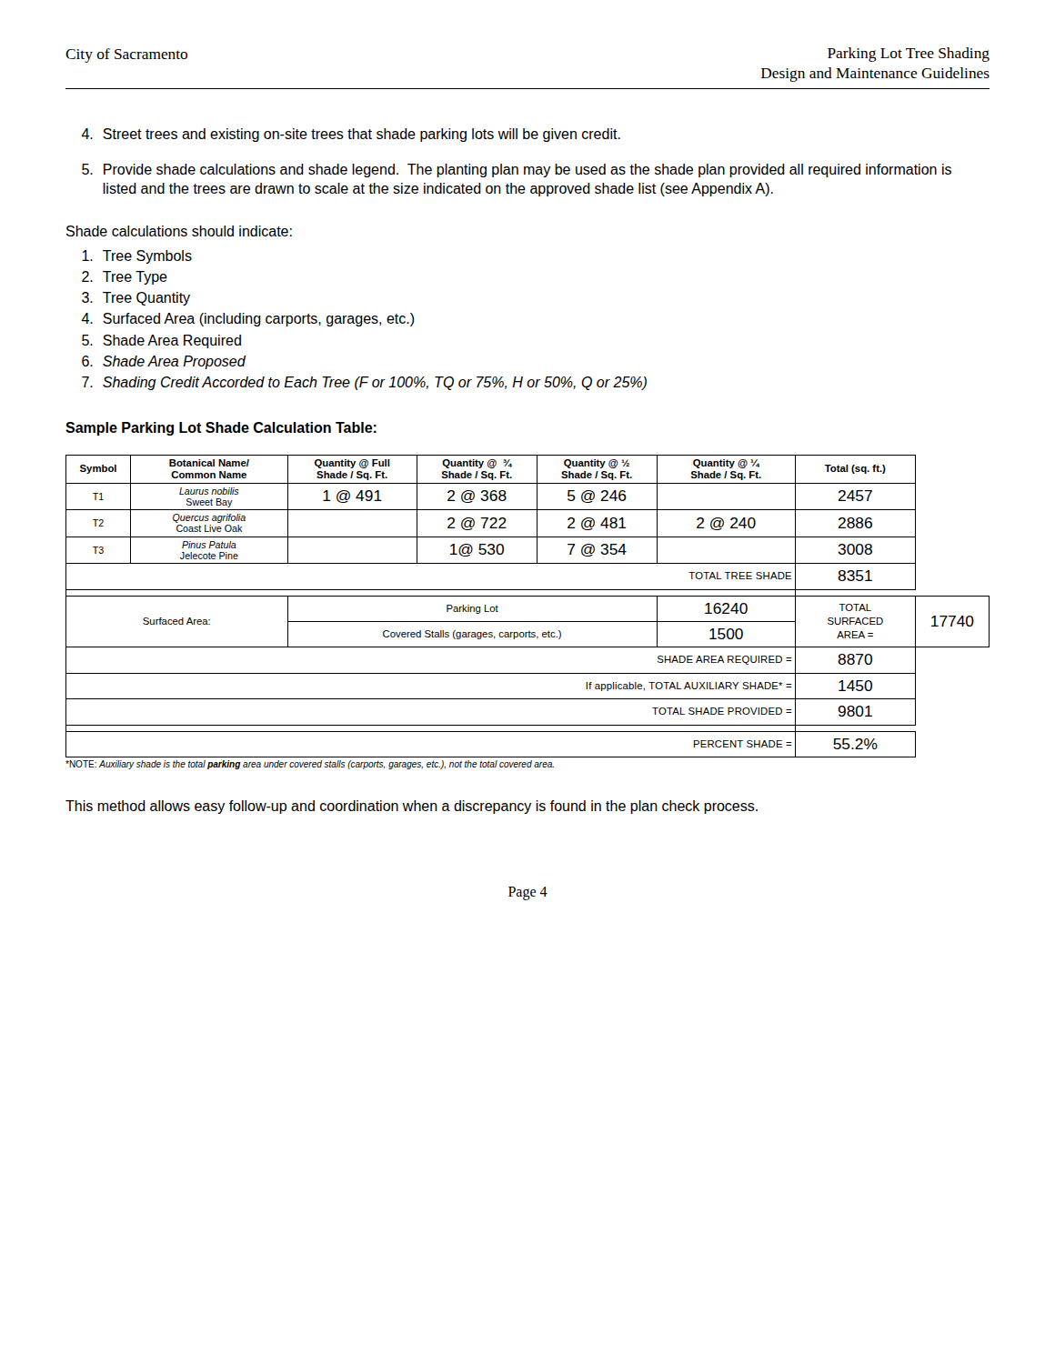City of Sacramento
Parking Lot Tree Shading
Design and Maintenance Guidelines
Street trees and existing on-site trees that shade parking lots will be given credit.
Provide shade calculations and shade legend. The planting plan may be used as the shade plan provided all required information is listed and the trees are drawn to scale at the size indicated on the approved shade list (see Appendix A).
Shade calculations should indicate:
Tree Symbols
Tree Type
Tree Quantity
Surfaced Area (including carports, garages, etc.)
Shade Area Required
Shade Area Proposed
Shading Credit Accorded to Each Tree (F or 100%, TQ or 75%, H or 50%, Q or 25%)
Sample Parking Lot Shade Calculation Table:
| Symbol | Botanical Name/ Common Name | Quantity @ Full Shade / Sq. Ft. | Quantity @ ¾ Shade / Sq. Ft. | Quantity @ ½ Shade / Sq. Ft. | Quantity @ ¼ Shade / Sq. Ft. | Total (sq. ft.) |
| --- | --- | --- | --- | --- | --- | --- |
| T1 | Laurus nobilis Sweet Bay | 1 @ 491 | 2 @ 368 | 5 @ 246 | | 2457 |
| T2 | Quercus agrifolia Coast Live Oak | | 2 @ 722 | 2 @ 481 | 2 @ 240 | 2886 |
| T3 | Pinus Patula Jelecote Pine | | 1@ 530 | 7 @ 354 | | 3008 |
| TOTAL TREE SHADE | 8351 |
| Surfaced Area: | Parking Lot | 16240 | TOTAL SURFACED AREA = | 17740 |
| Covered Stalls (garages, carports, etc.) | 1500 |
| SHADE AREA REQUIRED = | 8870 |
| If applicable, TOTAL AUXILIARY SHADE* = | 1450 |
| TOTAL SHADE PROVIDED = | 9801 |
| PERCENT SHADE = | 55.2% |
*NOTE: Auxiliary shade is the total parking area under covered stalls (carports, garages, etc.), not the total covered area.
This method allows easy follow-up and coordination when a discrepancy is found in the plan check process.
Page 4